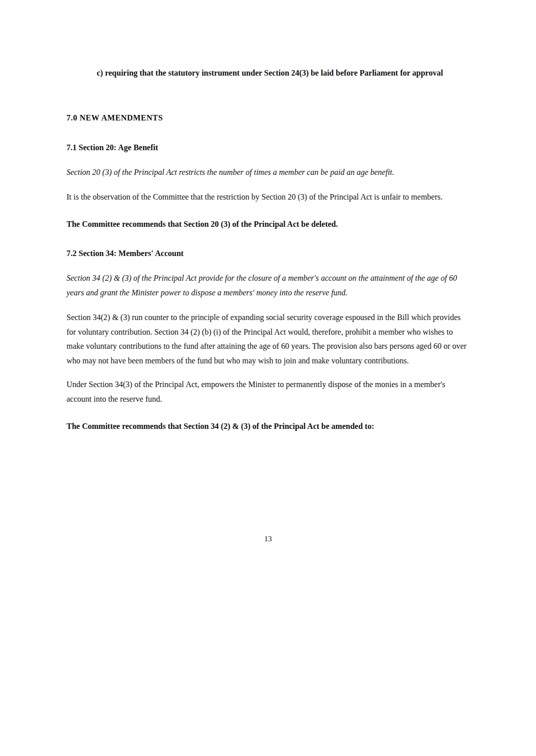c) requiring that the statutory instrument under Section 24(3) be laid before Parliament for approval
7.0 NEW AMENDMENTS
7.1 Section 20: Age Benefit
Section 20 (3) of the Principal Act restricts the number of times a member can be paid an age benefit.
It is the observation of the Committee that the restriction by Section 20 (3) of the Principal Act is unfair to members.
The Committee recommends that Section 20 (3) of the Principal Act be deleted.
7.2 Section 34: Members' Account
Section 34 (2) & (3) of the Principal Act provide for the closure of a member's account on the attainment of the age of 60 years and grant the Minister power to dispose a members' money into the reserve fund.
Section 34(2) & (3) run counter to the principle of expanding social security coverage espoused in the Bill which provides for voluntary contribution. Section 34 (2) (b) (i) of the Principal Act would, therefore, prohibit a member who wishes to make voluntary contributions to the fund after attaining the age of 60 years. The provision also bars persons aged 60 or over who may not have been members of the fund but who may wish to join and make voluntary contributions.
Under Section 34(3) of the Principal Act, empowers the Minister to permanently dispose of the monies in a member's account into the reserve fund.
The Committee recommends that Section 34 (2) & (3) of the Principal Act be amended to:
13